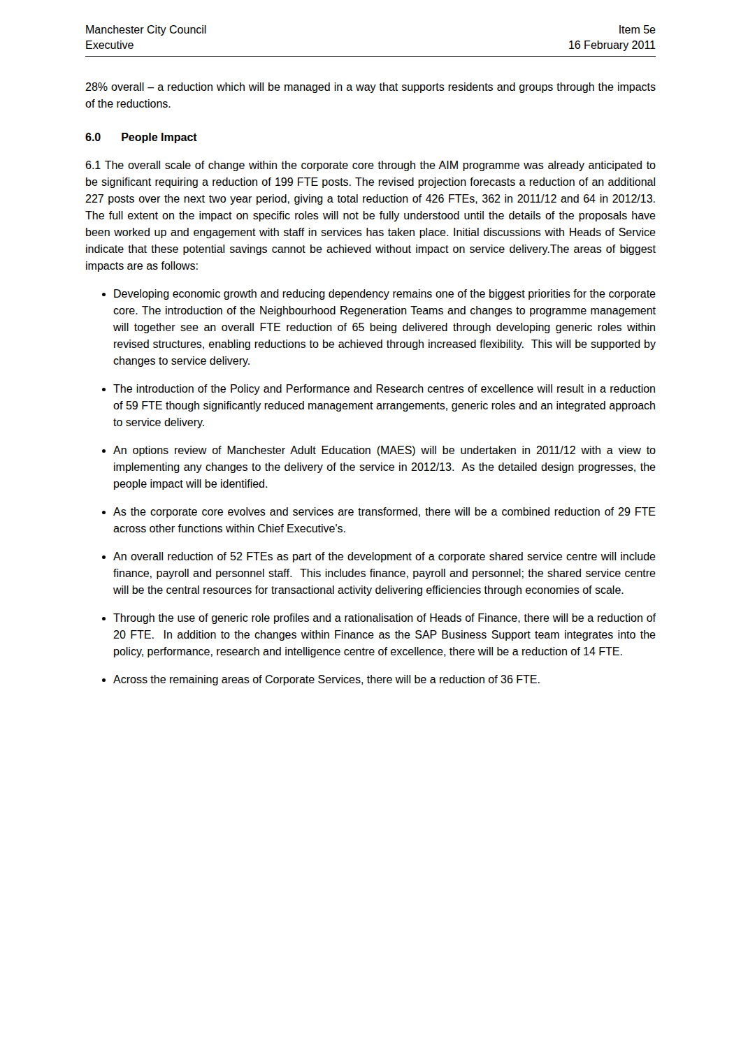Manchester City Council
Executive
Item 5e
16 February 2011
28% overall – a reduction which will be managed in a way that supports residents and groups through the impacts of the reductions.
6.0 People Impact
6.1 The overall scale of change within the corporate core through the AIM programme was already anticipated to be significant requiring a reduction of 199 FTE posts. The revised projection forecasts a reduction of an additional 227 posts over the next two year period, giving a total reduction of 426 FTEs, 362 in 2011/12 and 64 in 2012/13. The full extent on the impact on specific roles will not be fully understood until the details of the proposals have been worked up and engagement with staff in services has taken place. Initial discussions with Heads of Service indicate that these potential savings cannot be achieved without impact on service delivery.The areas of biggest impacts are as follows:
Developing economic growth and reducing dependency remains one of the biggest priorities for the corporate core. The introduction of the Neighbourhood Regeneration Teams and changes to programme management will together see an overall FTE reduction of 65 being delivered through developing generic roles within revised structures, enabling reductions to be achieved through increased flexibility. This will be supported by changes to service delivery.
The introduction of the Policy and Performance and Research centres of excellence will result in a reduction of 59 FTE though significantly reduced management arrangements, generic roles and an integrated approach to service delivery.
An options review of Manchester Adult Education (MAES) will be undertaken in 2011/12 with a view to implementing any changes to the delivery of the service in 2012/13. As the detailed design progresses, the people impact will be identified.
As the corporate core evolves and services are transformed, there will be a combined reduction of 29 FTE across other functions within Chief Executive's.
An overall reduction of 52 FTEs as part of the development of a corporate shared service centre will include finance, payroll and personnel staff. This includes finance, payroll and personnel; the shared service centre will be the central resources for transactional activity delivering efficiencies through economies of scale.
Through the use of generic role profiles and a rationalisation of Heads of Finance, there will be a reduction of 20 FTE. In addition to the changes within Finance as the SAP Business Support team integrates into the policy, performance, research and intelligence centre of excellence, there will be a reduction of 14 FTE.
Across the remaining areas of Corporate Services, there will be a reduction of 36 FTE.